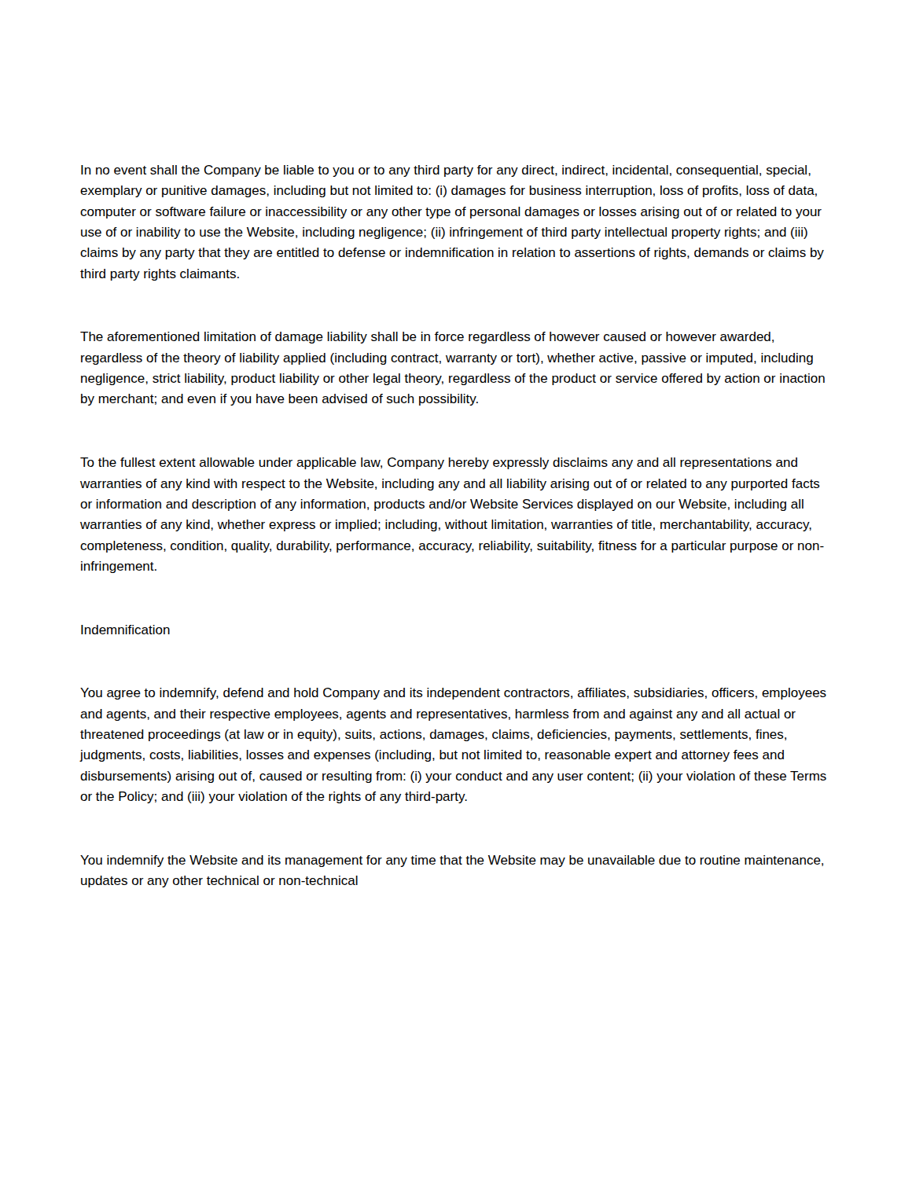In no event shall the Company be liable to you or to any third party for any direct, indirect, incidental, consequential, special, exemplary or punitive damages, including but not limited to: (i) damages for business interruption, loss of profits, loss of data, computer or software failure or inaccessibility or any other type of personal damages or losses arising out of or related to your use of or inability to use the Website, including negligence; (ii) infringement of third party intellectual property rights; and (iii) claims by any party that they are entitled to defense or indemnification in relation to assertions of rights, demands or claims by third party rights claimants.
The aforementioned limitation of damage liability shall be in force regardless of however caused or however awarded, regardless of the theory of liability applied (including contract, warranty or tort), whether active, passive or imputed, including negligence, strict liability, product liability or other legal theory, regardless of the product or service offered by action or inaction by merchant; and even if you have been advised of such possibility.
To the fullest extent allowable under applicable law, Company hereby expressly disclaims any and all representations and warranties of any kind with respect to the Website, including any and all liability arising out of or related to any purported facts or information and description of any information, products and/or Website Services displayed on our Website, including all warranties of any kind, whether express or implied; including, without limitation, warranties of title, merchantability, accuracy, completeness, condition, quality, durability, performance, accuracy, reliability, suitability, fitness for a particular purpose or non-infringement.
Indemnification
You agree to indemnify, defend and hold Company and its independent contractors, affiliates, subsidiaries, officers, employees and agents, and their respective employees, agents and representatives, harmless from and against any and all actual or threatened proceedings (at law or in equity), suits, actions, damages, claims, deficiencies, payments, settlements, fines, judgments, costs, liabilities, losses and expenses (including, but not limited to, reasonable expert and attorney fees and disbursements) arising out of, caused or resulting from: (i) your conduct and any user content; (ii) your violation of these Terms or the Policy; and (iii) your violation of the rights of any third-party.
You indemnify the Website and its management for any time that the Website may be unavailable due to routine maintenance, updates or any other technical or non-technical